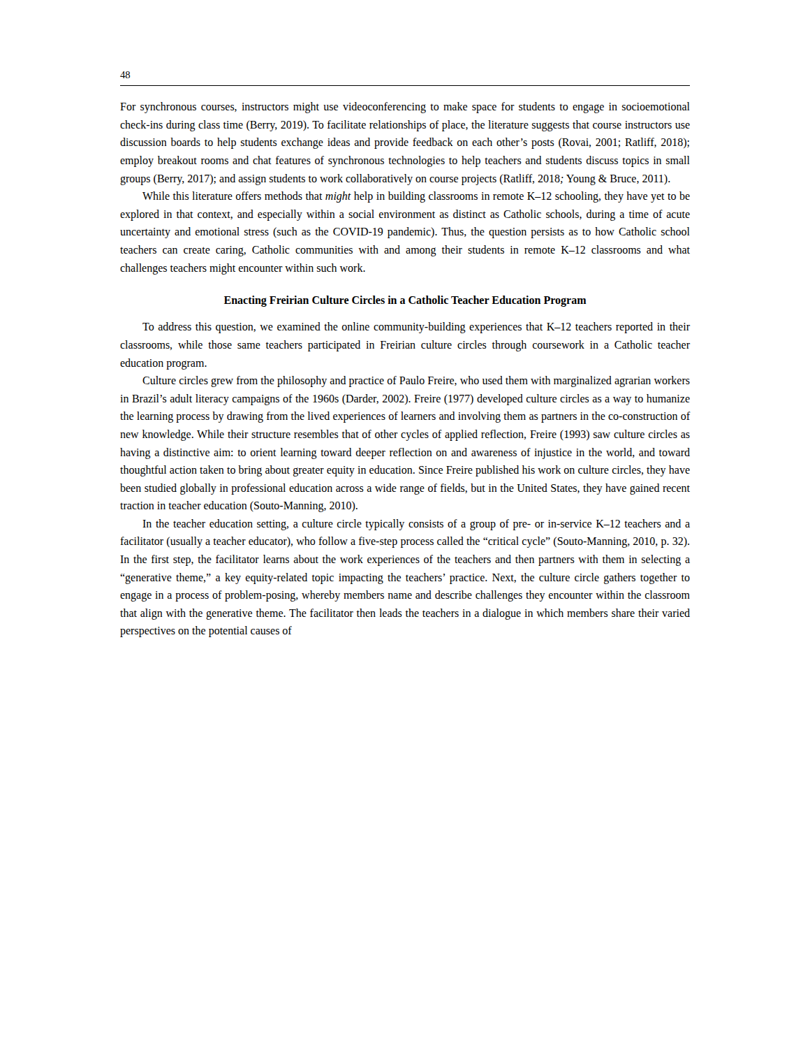48
For synchronous courses, instructors might use videoconferencing to make space for students to engage in socioemotional check-ins during class time (Berry, 2019). To facilitate relationships of place, the literature suggests that course instructors use discussion boards to help students exchange ideas and provide feedback on each other’s posts (Rovai, 2001; Ratliff, 2018); employ breakout rooms and chat features of synchronous technologies to help teachers and students discuss topics in small groups (Berry, 2017); and assign students to work collaboratively on course projects (Ratliff, 2018; Young & Bruce, 2011).
While this literature offers methods that might help in building classrooms in remote K–12 schooling, they have yet to be explored in that context, and especially within a social environment as distinct as Catholic schools, during a time of acute uncertainty and emotional stress (such as the COVID-19 pandemic). Thus, the question persists as to how Catholic school teachers can create caring, Catholic communities with and among their students in remote K–12 classrooms and what challenges teachers might encounter within such work.
Enacting Freirian Culture Circles in a Catholic Teacher Education Program
To address this question, we examined the online community-building experiences that K–12 teachers reported in their classrooms, while those same teachers participated in Freirian culture circles through coursework in a Catholic teacher education program.
Culture circles grew from the philosophy and practice of Paulo Freire, who used them with marginalized agrarian workers in Brazil’s adult literacy campaigns of the 1960s (Darder, 2002). Freire (1977) developed culture circles as a way to humanize the learning process by drawing from the lived experiences of learners and involving them as partners in the co-construction of new knowledge. While their structure resembles that of other cycles of applied reflection, Freire (1993) saw culture circles as having a distinctive aim: to orient learning toward deeper reflection on and awareness of injustice in the world, and toward thoughtful action taken to bring about greater equity in education. Since Freire published his work on culture circles, they have been studied globally in professional education across a wide range of fields, but in the United States, they have gained recent traction in teacher education (Souto-Manning, 2010).
In the teacher education setting, a culture circle typically consists of a group of pre- or in-service K–12 teachers and a facilitator (usually a teacher educator), who follow a five-step process called the “critical cycle” (Souto-Manning, 2010, p. 32). In the first step, the facilitator learns about the work experiences of the teachers and then partners with them in selecting a “generative theme,” a key equity-related topic impacting the teachers’ practice. Next, the culture circle gathers together to engage in a process of problem-posing, whereby members name and describe challenges they encounter within the classroom that align with the generative theme. The facilitator then leads the teachers in a dialogue in which members share their varied perspectives on the potential causes of